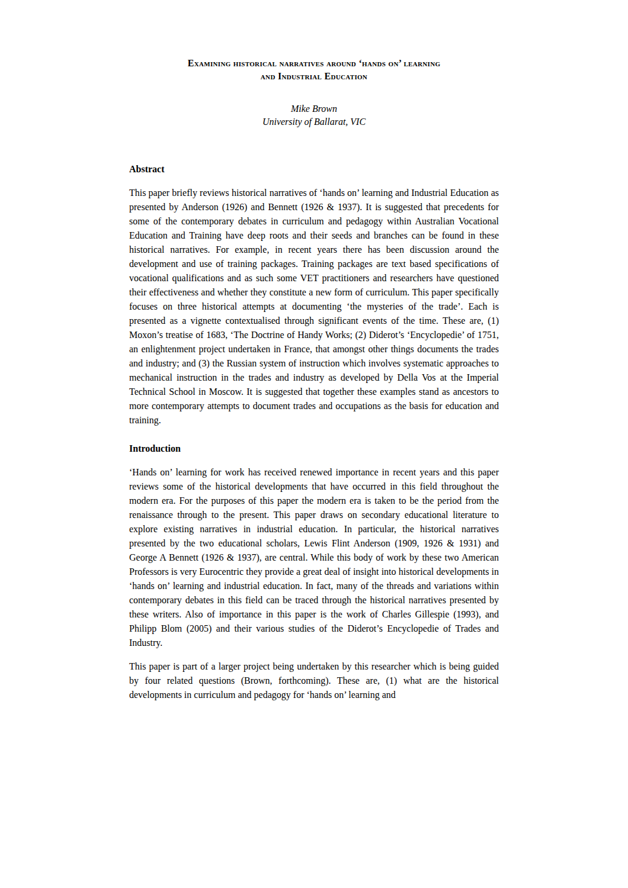Examining historical narratives around ‘hands on’ learning
and Industrial Education
Mike Brown
University of Ballarat, VIC
Abstract
This paper briefly reviews historical narratives of ‘hands on’ learning and Industrial Education as presented by Anderson (1926) and Bennett (1926 & 1937). It is suggested that precedents for some of the contemporary debates in curriculum and pedagogy within Australian Vocational Education and Training have deep roots and their seeds and branches can be found in these historical narratives. For example, in recent years there has been discussion around the development and use of training packages. Training packages are text based specifications of vocational qualifications and as such some VET practitioners and researchers have questioned their effectiveness and whether they constitute a new form of curriculum. This paper specifically focuses on three historical attempts at documenting ‘the mysteries of the trade’. Each is presented as a vignette contextualised through significant events of the time. These are, (1) Moxon’s treatise of 1683, ‘The Doctrine of Handy Works; (2) Diderot’s ‘Encyclopedie’ of 1751, an enlightenment project undertaken in France, that amongst other things documents the trades and industry; and (3) the Russian system of instruction which involves systematic approaches to mechanical instruction in the trades and industry as developed by Della Vos at the Imperial Technical School in Moscow. It is suggested that together these examples stand as ancestors to more contemporary attempts to document trades and occupations as the basis for education and training.
Introduction
‘Hands on’ learning for work has received renewed importance in recent years and this paper reviews some of the historical developments that have occurred in this field throughout the modern era. For the purposes of this paper the modern era is taken to be the period from the renaissance through to the present. This paper draws on secondary educational literature to explore existing narratives in industrial education. In particular, the historical narratives presented by the two educational scholars, Lewis Flint Anderson (1909, 1926 & 1931) and George A Bennett (1926 & 1937), are central. While this body of work by these two American Professors is very Eurocentric they provide a great deal of insight into historical developments in ‘hands on’ learning and industrial education. In fact, many of the threads and variations within contemporary debates in this field can be traced through the historical narratives presented by these writers. Also of importance in this paper is the work of Charles Gillespie (1993), and Philipp Blom (2005) and their various studies of the Diderot’s Encyclopedie of Trades and Industry.
This paper is part of a larger project being undertaken by this researcher which is being guided by four related questions (Brown, forthcoming). These are, (1) what are the historical developments in curriculum and pedagogy for ‘hands on’ learning and